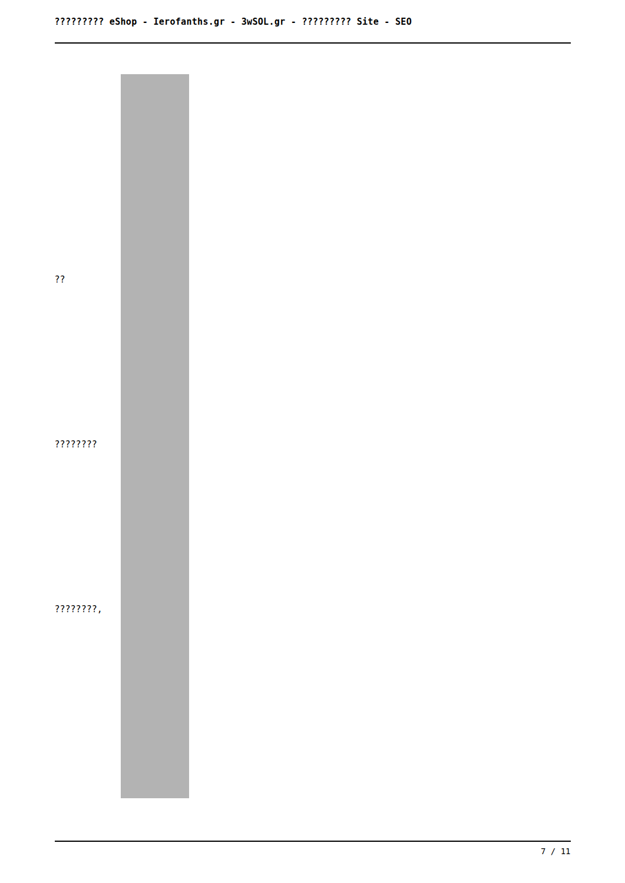????????? eShop - Ierofanths.gr - 3wSOL.gr - ????????? Site - SEO
??
????????
????????,
7 / 11